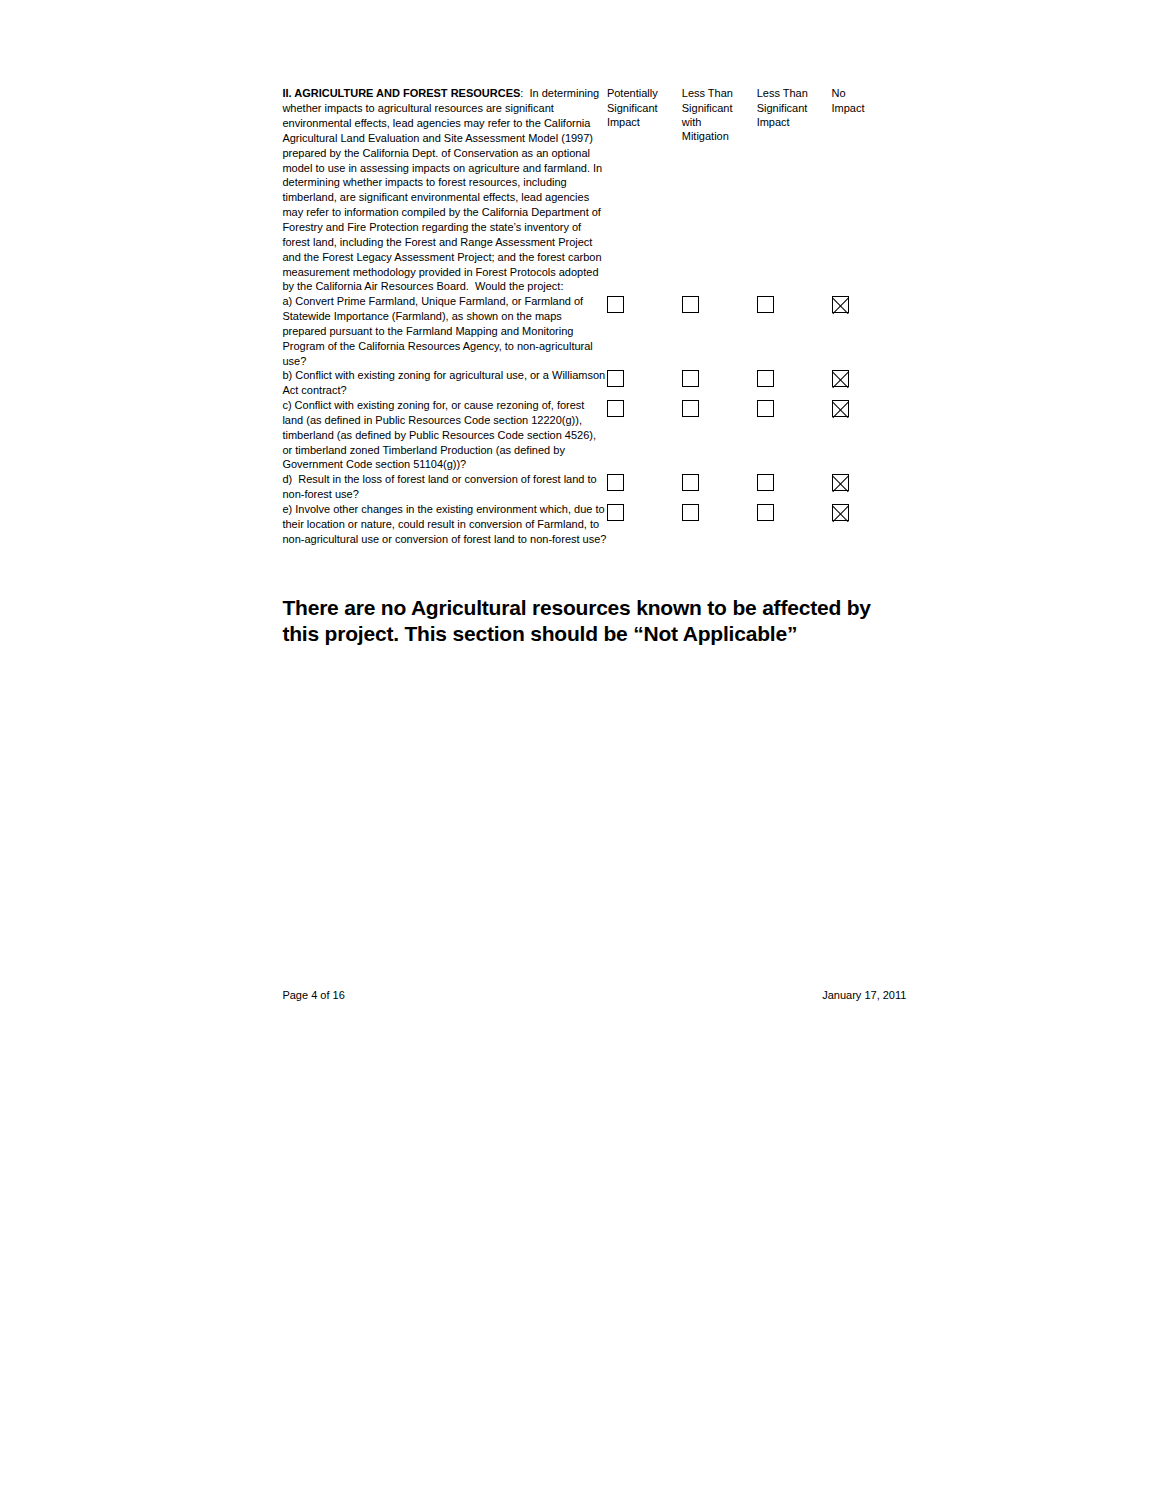| II. AGRICULTURE AND FOREST RESOURCES : In determining whether impacts to agricultural resources are significant environmental effects, lead agencies may refer to the California Agricultural Land Evaluation and Site Assessment Model (1997) prepared by the California Dept. of Conservation as an optional model to use in assessing impacts on agriculture and farmland. In determining whether impacts to forest resources, including timberland, are significant environmental effects, lead agencies may refer to information compiled by the California Department of Forestry and Fire Protection regarding the state’s inventory of forest land, including the Forest and Range Assessment Project and the Forest Legacy Assessment Project; and the forest carbon measurement methodology provided in Forest Protocols adopted by the California Air Resources Board. Would the project: | Potentially Significant Impact | Less Than Significant with Mitigation | Less Than Significant Impact | No Impact |
| a) Convert Prime Farmland, Unique Farmland, or Farmland of Statewide Importance (Farmland), as shown on the maps prepared pursuant to the Farmland Mapping and Monitoring Program of the California Resources Agency, to non-agricultural use? | | | | |
| b) Conflict with existing zoning for agricultural use, or a Williamson Act contract? | | | | |
| c) Conflict with existing zoning for, or cause rezoning of, forest land (as defined in Public Resources Code section 12220(g)), timberland (as defined by Public Resources Code section 4526), or timberland zoned Timberland Production (as defined by Government Code section 51104(g))? | | | | |
| d) Result in the loss of forest land or conversion of forest land to non-forest use? | | | | |
| e) Involve other changes in the existing environment which, due to their location or nature, could result in conversion of Farmland, to non-agricultural use or conversion of forest land to non-forest use? | | | | |
There are no Agricultural resources known to be affected by this project. This section should be “Not Applicable”
Page 4 of 16 January 17, 2011